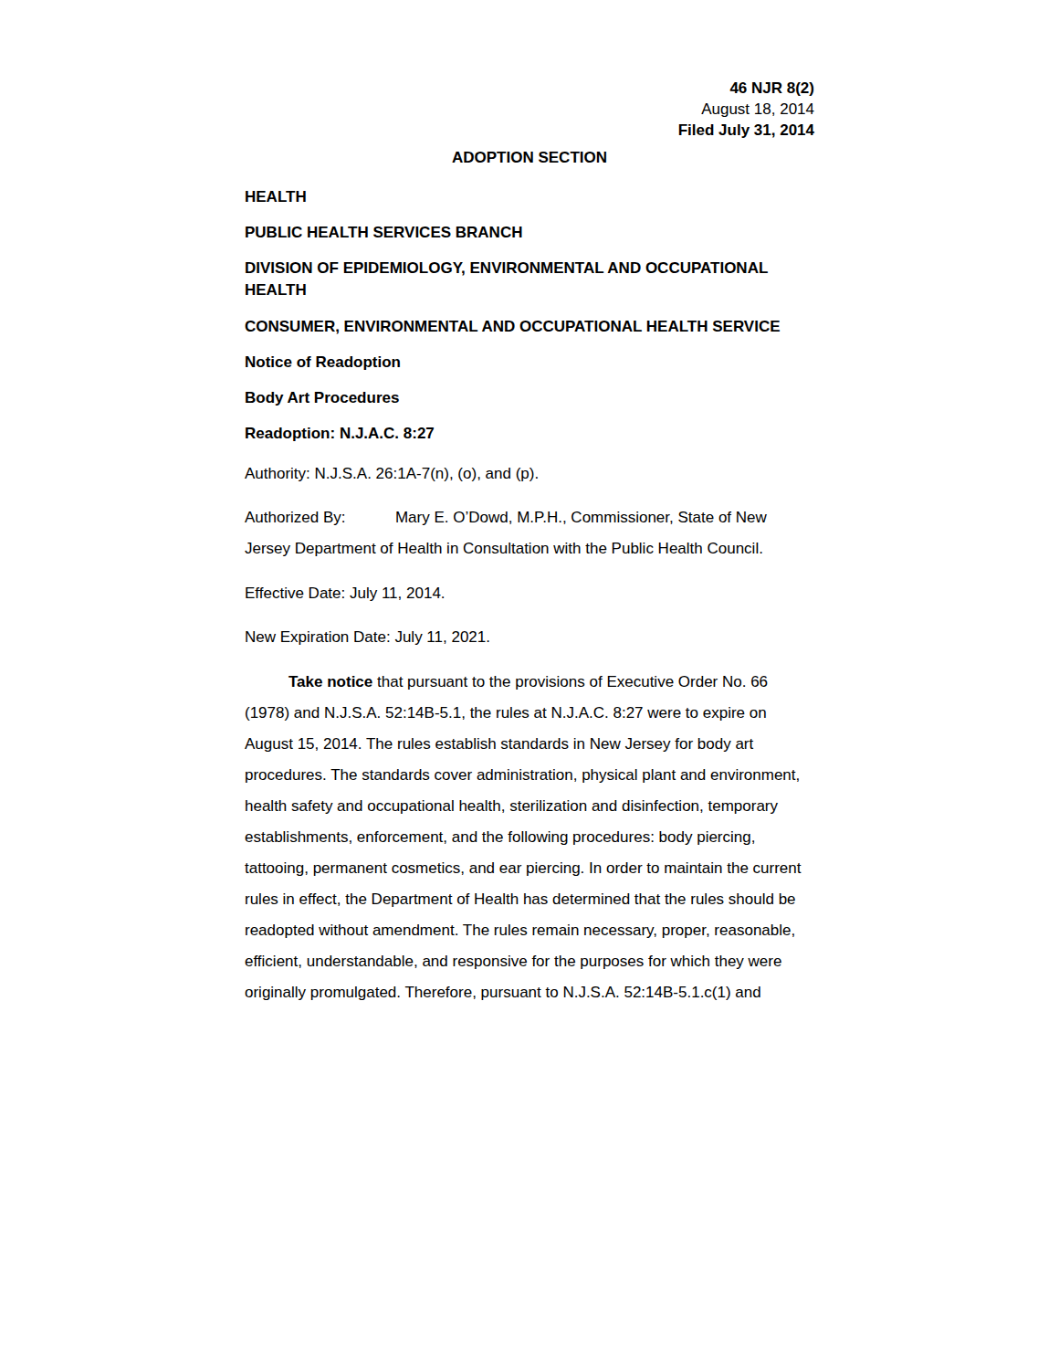46 NJR 8(2) August 18, 2014 Filed July 31, 2014
ADOPTION SECTION
HEALTH
PUBLIC HEALTH SERVICES BRANCH
DIVISION OF EPIDEMIOLOGY, ENVIRONMENTAL AND OCCUPATIONAL HEALTH
CONSUMER, ENVIRONMENTAL AND OCCUPATIONAL HEALTH SERVICE
Notice of Readoption
Body Art Procedures
Readoption: N.J.A.C. 8:27
Authority: N.J.S.A. 26:1A-7(n), (o), and (p).
Authorized By: Mary E. O’Dowd, M.P.H., Commissioner, State of New Jersey Department of Health in Consultation with the Public Health Council.
Effective Date: July 11, 2014.
New Expiration Date: July 11, 2021.
Take notice that pursuant to the provisions of Executive Order No. 66 (1978) and N.J.S.A. 52:14B-5.1, the rules at N.J.A.C. 8:27 were to expire on August 15, 2014. The rules establish standards in New Jersey for body art procedures. The standards cover administration, physical plant and environment, health safety and occupational health, sterilization and disinfection, temporary establishments, enforcement, and the following procedures: body piercing, tattooing, permanent cosmetics, and ear piercing. In order to maintain the current rules in effect, the Department of Health has determined that the rules should be readopted without amendment. The rules remain necessary, proper, reasonable, efficient, understandable, and responsive for the purposes for which they were originally promulgated. Therefore, pursuant to N.J.S.A. 52:14B-5.1.c(1) and